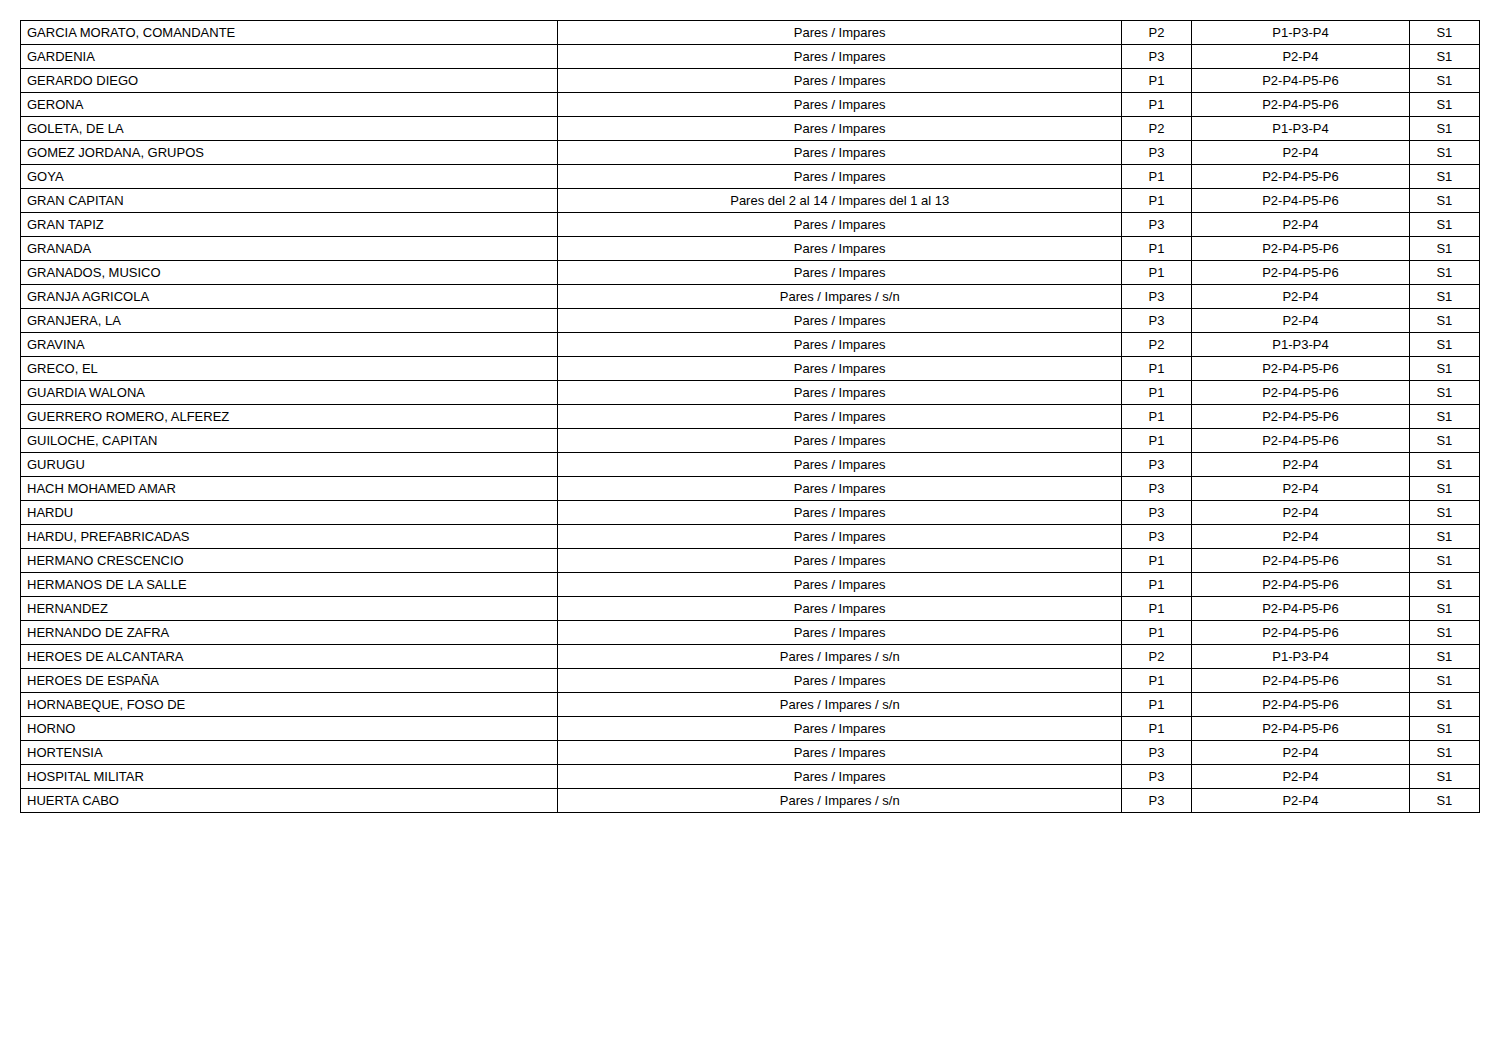| GARCIA MORATO, COMANDANTE | Pares / Impares | P2 | P1-P3-P4 | S1 |
| GARDENIA | Pares / Impares | P3 | P2-P4 | S1 |
| GERARDO DIEGO | Pares / Impares | P1 | P2-P4-P5-P6 | S1 |
| GERONA | Pares / Impares | P1 | P2-P4-P5-P6 | S1 |
| GOLETA, DE LA | Pares / Impares | P2 | P1-P3-P4 | S1 |
| GOMEZ JORDANA, GRUPOS | Pares / Impares | P3 | P2-P4 | S1 |
| GOYA | Pares / Impares | P1 | P2-P4-P5-P6 | S1 |
| GRAN CAPITAN | Pares del 2 al 14 / Impares del 1 al 13 | P1 | P2-P4-P5-P6 | S1 |
| GRAN TAPIZ | Pares / Impares | P3 | P2-P4 | S1 |
| GRANADA | Pares / Impares | P1 | P2-P4-P5-P6 | S1 |
| GRANADOS, MUSICO | Pares / Impares | P1 | P2-P4-P5-P6 | S1 |
| GRANJA AGRICOLA | Pares / Impares / s/n | P3 | P2-P4 | S1 |
| GRANJERA, LA | Pares / Impares | P3 | P2-P4 | S1 |
| GRAVINA | Pares / Impares | P2 | P1-P3-P4 | S1 |
| GRECO, EL | Pares / Impares | P1 | P2-P4-P5-P6 | S1 |
| GUARDIA WALONA | Pares / Impares | P1 | P2-P4-P5-P6 | S1 |
| GUERRERO ROMERO, ALFEREZ | Pares / Impares | P1 | P2-P4-P5-P6 | S1 |
| GUILOCHE, CAPITAN | Pares / Impares | P1 | P2-P4-P5-P6 | S1 |
| GURUGU | Pares / Impares | P3 | P2-P4 | S1 |
| HACH MOHAMED AMAR | Pares / Impares | P3 | P2-P4 | S1 |
| HARDU | Pares / Impares | P3 | P2-P4 | S1 |
| HARDU, PREFABRICADAS | Pares / Impares | P3 | P2-P4 | S1 |
| HERMANO CRESCENCIO | Pares / Impares | P1 | P2-P4-P5-P6 | S1 |
| HERMANOS DE LA SALLE | Pares / Impares | P1 | P2-P4-P5-P6 | S1 |
| HERNANDEZ | Pares / Impares | P1 | P2-P4-P5-P6 | S1 |
| HERNANDO DE ZAFRA | Pares / Impares | P1 | P2-P4-P5-P6 | S1 |
| HEROES DE ALCANTARA | Pares / Impares / s/n | P2 | P1-P3-P4 | S1 |
| HEROES DE ESPAÑA | Pares / Impares | P1 | P2-P4-P5-P6 | S1 |
| HORNABEQUE, FOSO DE | Pares / Impares / s/n | P1 | P2-P4-P5-P6 | S1 |
| HORNO | Pares / Impares | P1 | P2-P4-P5-P6 | S1 |
| HORTENSIA | Pares / Impares | P3 | P2-P4 | S1 |
| HOSPITAL MILITAR | Pares / Impares | P3 | P2-P4 | S1 |
| HUERTA CABO | Pares / Impares / s/n | P3 | P2-P4 | S1 |